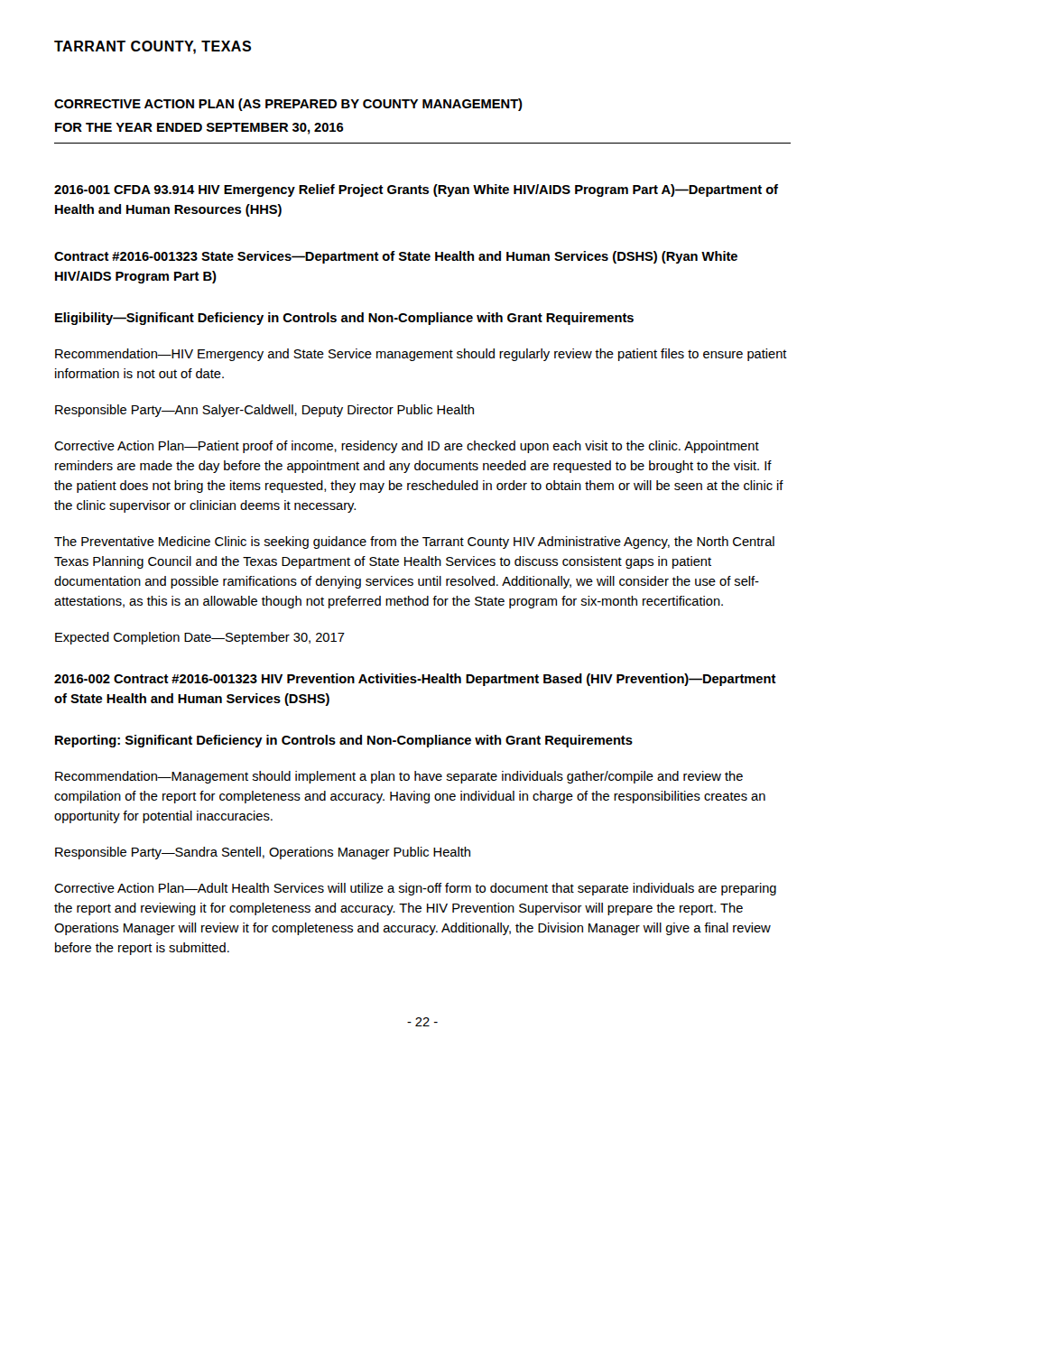TARRANT COUNTY, TEXAS
CORRECTIVE ACTION PLAN (AS PREPARED BY COUNTY MANAGEMENT)
FOR THE YEAR ENDED SEPTEMBER 30, 2016
2016-001 CFDA 93.914 HIV Emergency Relief Project Grants (Ryan White HIV/AIDS Program Part A)—Department of Health and Human Resources (HHS)
Contract #2016-001323 State Services—Department of State Health and Human Services (DSHS) (Ryan White HIV/AIDS Program Part B)
Eligibility—Significant Deficiency in Controls and Non-Compliance with Grant Requirements
Recommendation—HIV Emergency and State Service management should regularly review the patient files to ensure patient information is not out of date.
Responsible Party—Ann Salyer-Caldwell, Deputy Director Public Health
Corrective Action Plan—Patient proof of income, residency and ID are checked upon each visit to the clinic. Appointment reminders are made the day before the appointment and any documents needed are requested to be brought to the visit. If the patient does not bring the items requested, they may be rescheduled in order to obtain them or will be seen at the clinic if the clinic supervisor or clinician deems it necessary.
The Preventative Medicine Clinic is seeking guidance from the Tarrant County HIV Administrative Agency, the North Central Texas Planning Council and the Texas Department of State Health Services to discuss consistent gaps in patient documentation and possible ramifications of denying services until resolved. Additionally, we will consider the use of self-attestations, as this is an allowable though not preferred method for the State program for six-month recertification.
Expected Completion Date—September 30, 2017
2016-002 Contract #2016-001323 HIV Prevention Activities-Health Department Based (HIV Prevention)—Department of State Health and Human Services (DSHS)
Reporting: Significant Deficiency in Controls and Non-Compliance with Grant Requirements
Recommendation—Management should implement a plan to have separate individuals gather/compile and review the compilation of the report for completeness and accuracy. Having one individual in charge of the responsibilities creates an opportunity for potential inaccuracies.
Responsible Party—Sandra Sentell, Operations Manager Public Health
Corrective Action Plan—Adult Health Services will utilize a sign-off form to document that separate individuals are preparing the report and reviewing it for completeness and accuracy. The HIV Prevention Supervisor will prepare the report. The Operations Manager will review it for completeness and accuracy. Additionally, the Division Manager will give a final review before the report is submitted.
- 22 -